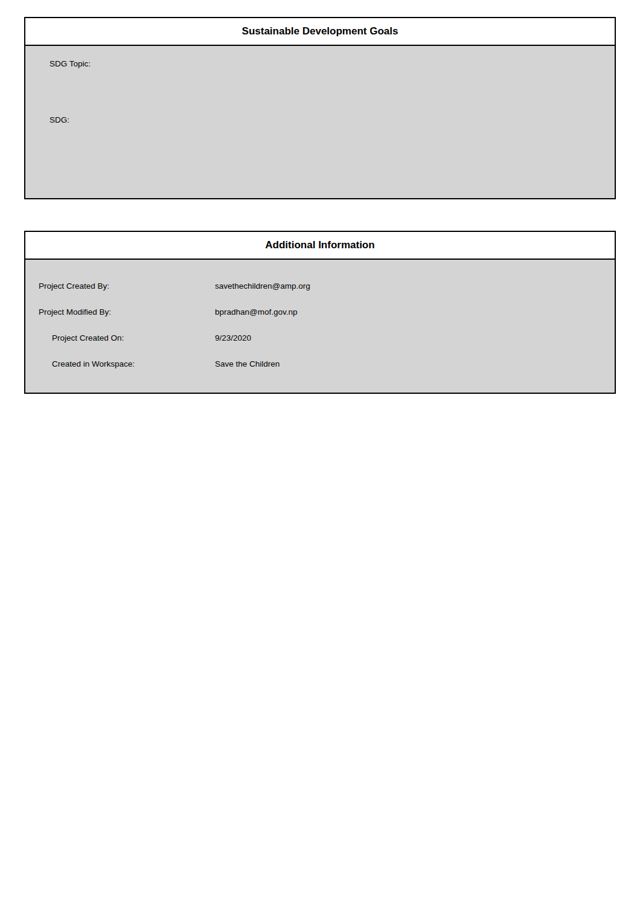Sustainable Development Goals
SDG Topic:
SDG:
Additional Information
| Project Created By: | savethechildren@amp.org |
| Project Modified By: | bpradhan@mof.gov.np |
| Project Created On: | 9/23/2020 |
| Created in Workspace: | Save the Children |